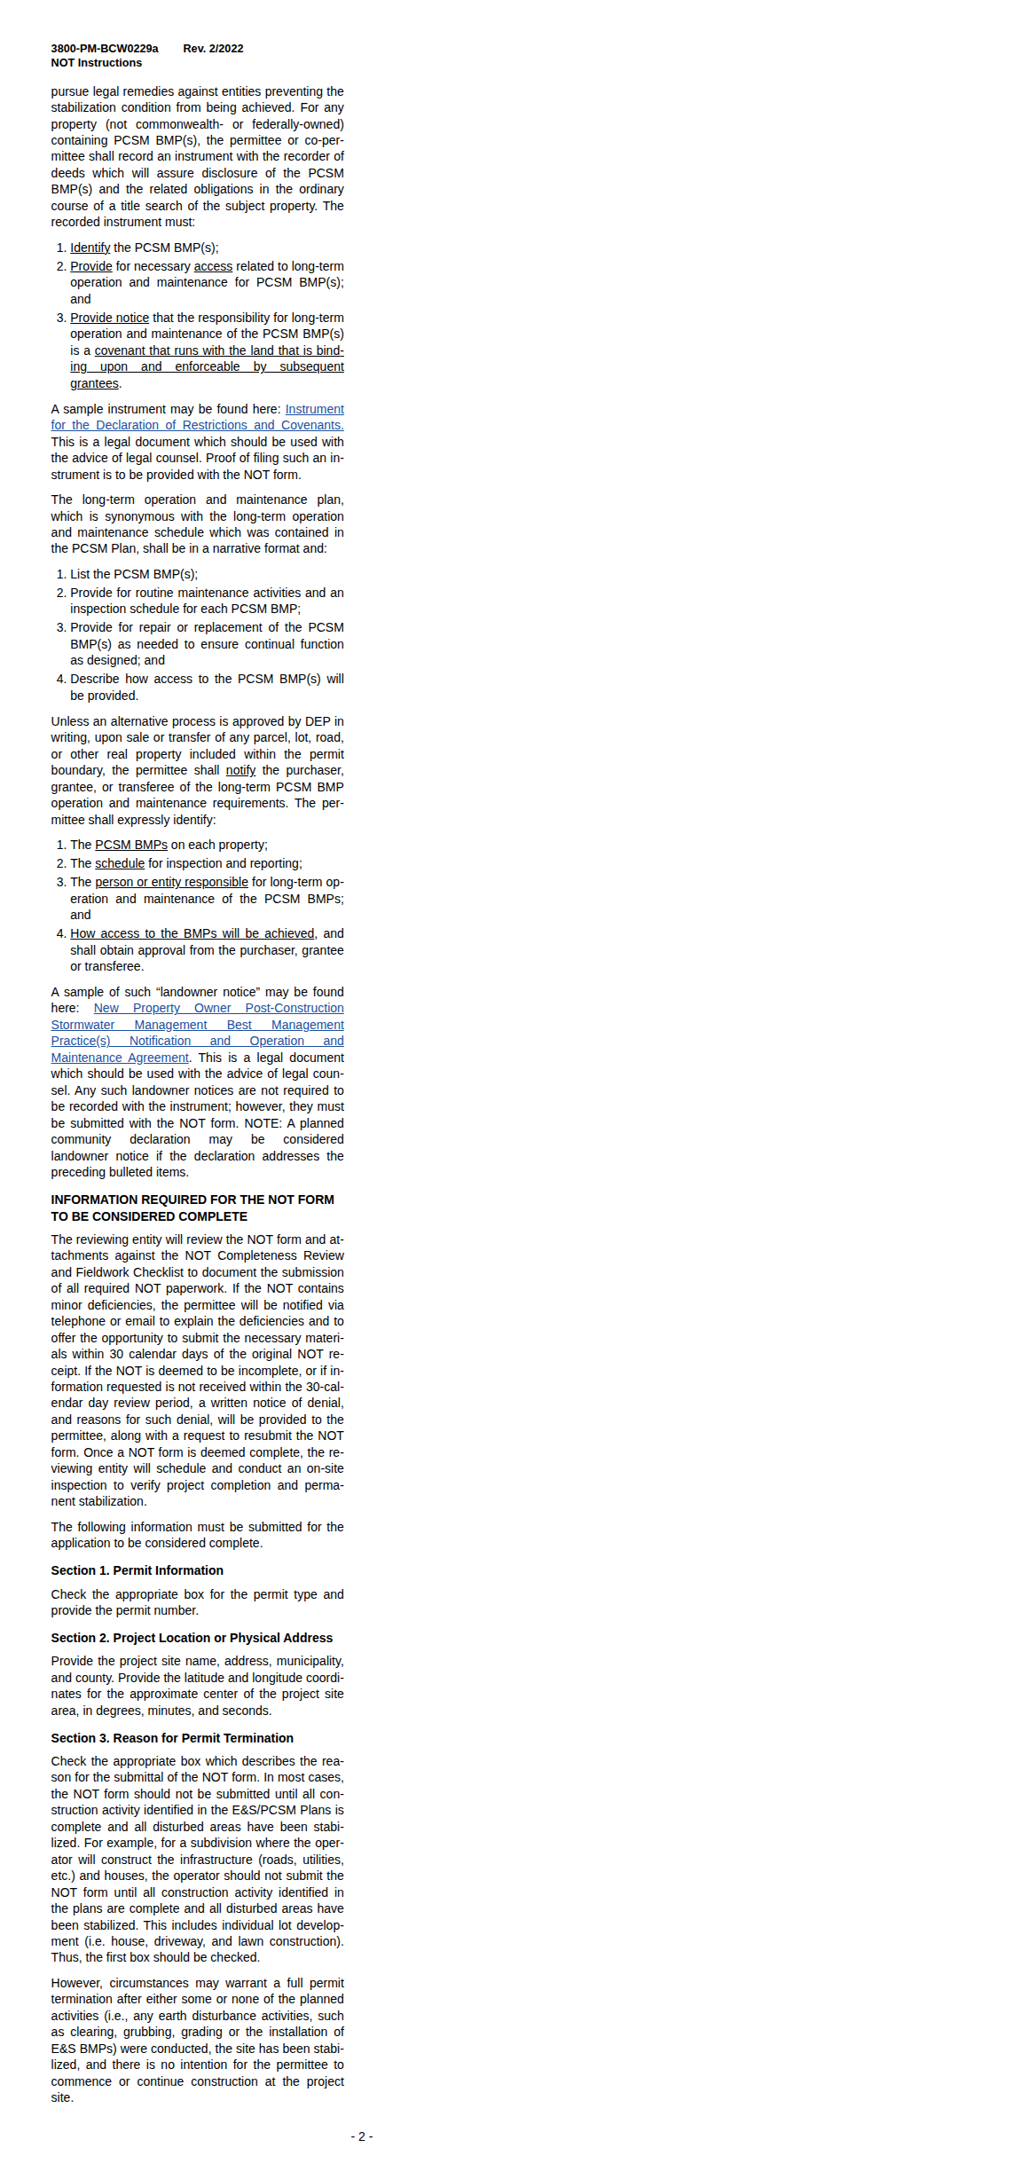3800-PM-BCW0229aRev. 2/2022
NOT Instructions
pursue legal remedies against entities preventing the stabilization condition from being achieved. For any property (not commonwealth- or federally-owned) containing PCSM BMP(s), the permittee or co-permittee shall record an instrument with the recorder of deeds which will assure disclosure of the PCSM BMP(s) and the related obligations in the ordinary course of a title search of the subject property. The recorded instrument must:
Identify the PCSM BMP(s);
Provide for necessary access related to long-term operation and maintenance for PCSM BMP(s); and
Provide notice that the responsibility for long-term operation and maintenance of the PCSM BMP(s) is a covenant that runs with the land that is binding upon and enforceable by subsequent grantees.
A sample instrument may be found here: Instrument for the Declaration of Restrictions and Covenants. This is a legal document which should be used with the advice of legal counsel. Proof of filing such an instrument is to be provided with the NOT form.
The long-term operation and maintenance plan, which is synonymous with the long-term operation and maintenance schedule which was contained in the PCSM Plan, shall be in a narrative format and:
List the PCSM BMP(s);
Provide for routine maintenance activities and an inspection schedule for each PCSM BMP;
Provide for repair or replacement of the PCSM BMP(s) as needed to ensure continual function as designed; and
Describe how access to the PCSM BMP(s) will be provided.
Unless an alternative process is approved by DEP in writing, upon sale or transfer of any parcel, lot, road, or other real property included within the permit boundary, the permittee shall notify the purchaser, grantee, or transferee of the long-term PCSM BMP operation and maintenance requirements. The permittee shall expressly identify:
The PCSM BMPs on each property;
The schedule for inspection and reporting;
The person or entity responsible for long-term operation and maintenance of the PCSM BMPs; and
How access to the BMPs will be achieved, and shall obtain approval from the purchaser, grantee or transferee.
A sample of such “landowner notice” may be found here: New Property Owner Post-Construction Stormwater Management Best Management Practice(s) Notification and Operation and Maintenance Agreement. This is a legal document which should be used with the advice of legal counsel. Any such landowner notices are not required to be recorded with the instrument; however, they must be submitted with the NOT form. NOTE: A planned community declaration may be considered landowner notice if the declaration addresses the preceding bulleted items.
INFORMATION REQUIRED FOR THE NOT FORM TO BE CONSIDERED COMPLETE
The reviewing entity will review the NOT form and attachments against the NOT Completeness Review and Fieldwork Checklist to document the submission of all required NOT paperwork. If the NOT contains minor deficiencies, the permittee will be notified via telephone or email to explain the deficiencies and to offer the opportunity to submit the necessary materials within 30 calendar days of the original NOT receipt. If the NOT is deemed to be incomplete, or if information requested is not received within the 30-calendar day review period, a written notice of denial, and reasons for such denial, will be provided to the permittee, along with a request to resubmit the NOT form. Once a NOT form is deemed complete, the reviewing entity will schedule and conduct an on-site inspection to verify project completion and permanent stabilization.
The following information must be submitted for the application to be considered complete.
Section 1. Permit Information
Check the appropriate box for the permit type and provide the permit number.
Section 2. Project Location or Physical Address
Provide the project site name, address, municipality, and county. Provide the latitude and longitude coordinates for the approximate center of the project site area, in degrees, minutes, and seconds.
Section 3. Reason for Permit Termination
Check the appropriate box which describes the reason for the submittal of the NOT form. In most cases, the NOT form should not be submitted until all construction activity identified in the E&S/PCSM Plans is complete and all disturbed areas have been stabilized. For example, for a subdivision where the operator will construct the infrastructure (roads, utilities, etc.) and houses, the operator should not submit the NOT form until all construction activity identified in the plans are complete and all disturbed areas have been stabilized. This includes individual lot development (i.e. house, driveway, and lawn construction). Thus, the first box should be checked.
However, circumstances may warrant a full permit termination after either some or none of the planned activities (i.e., any earth disturbance activities, such as clearing, grubbing, grading or the installation of E&S BMPs) were conducted, the site has been stabilized, and there is no intention for the permittee to commence or continue construction at the project site.
- 2 -